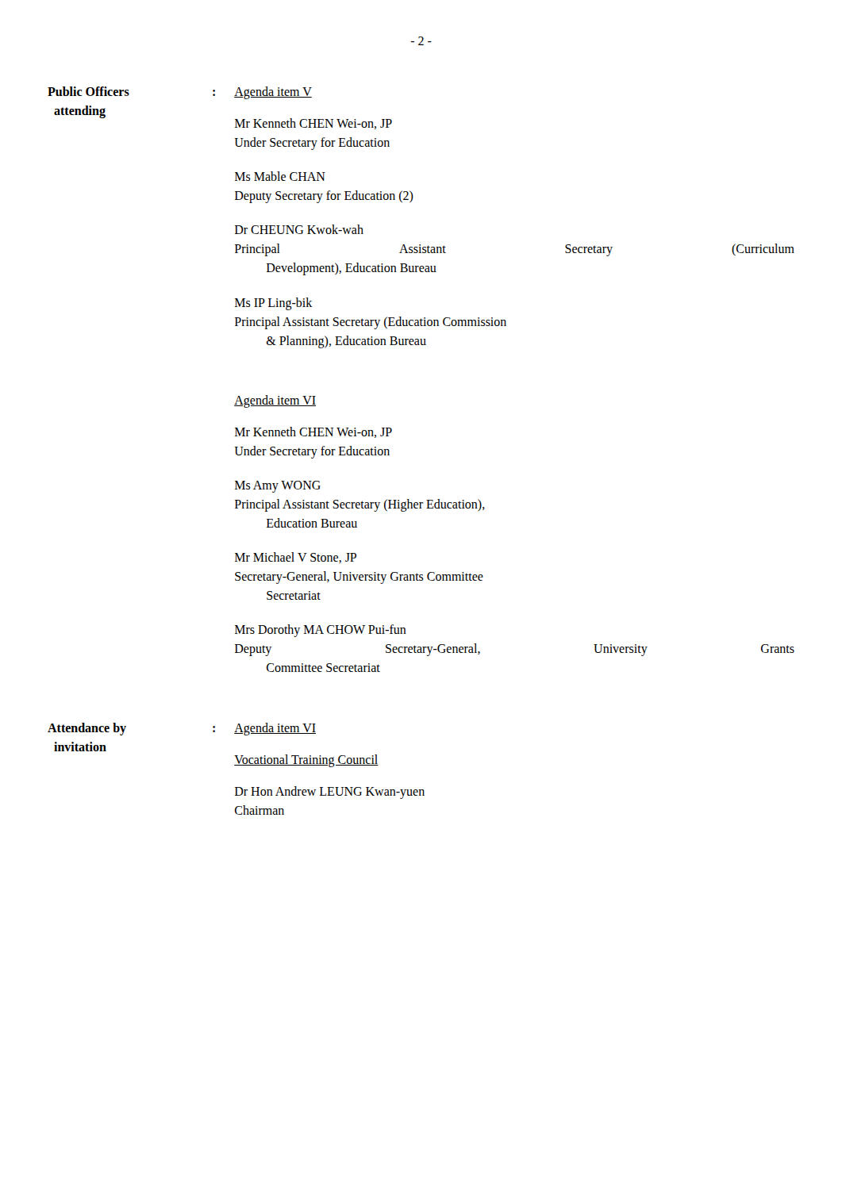- 2 -
| Public Officers attending | : | Agenda item V Mr Kenneth CHEN Wei-on, JP Under Secretary for Education Ms Mable CHAN Deputy Secretary for Education (2) Dr CHEUNG Kwok-wah Principal Assistant Secretary (Curriculum Development), Education Bureau Ms IP Ling-bik Principal Assistant Secretary (Education Commission & Planning), Education Bureau Agenda item VI Mr Kenneth CHEN Wei-on, JP Under Secretary for Education Ms Amy WONG Principal Assistant Secretary (Higher Education), Education Bureau Mr Michael V Stone, JP Secretary-General, University Grants Committee Secretariat Mrs Dorothy MA CHOW Pui-fun Deputy Secretary-General, University Grants Committee Secretariat |
| Attendance by invitation | : | Agenda item VI Vocational Training Council Dr Hon Andrew LEUNG Kwan-yuen Chairman |